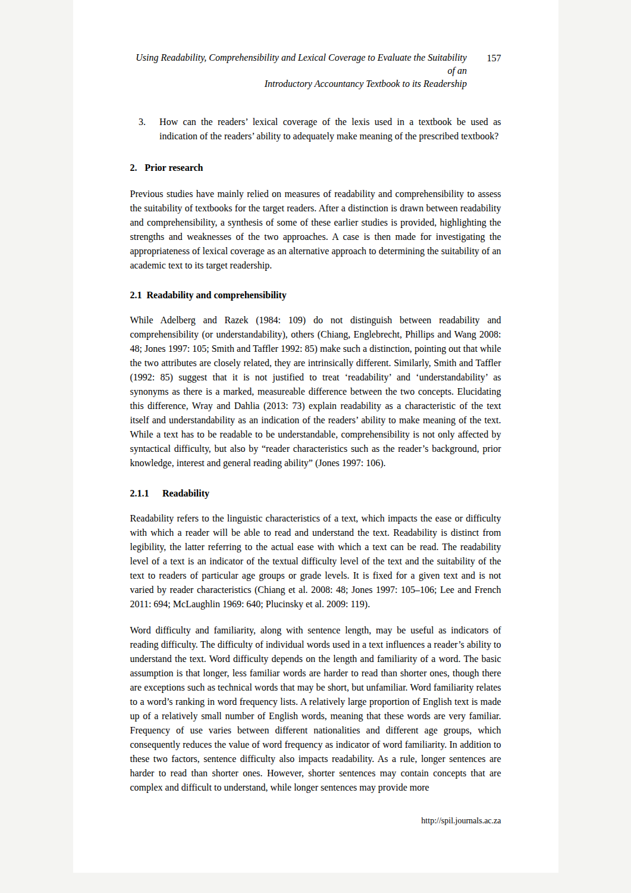Using Readability, Comprehensibility and Lexical Coverage to Evaluate the Suitability of an
Introductory Accountancy Textbook to its Readership
157
3. How can the readers’ lexical coverage of the lexis used in a textbook be used as indication of the readers’ ability to adequately make meaning of the prescribed textbook?
2. Prior research
Previous studies have mainly relied on measures of readability and comprehensibility to assess the suitability of textbooks for the target readers. After a distinction is drawn between readability and comprehensibility, a synthesis of some of these earlier studies is provided, highlighting the strengths and weaknesses of the two approaches. A case is then made for investigating the appropriateness of lexical coverage as an alternative approach to determining the suitability of an academic text to its target readership.
2.1 Readability and comprehensibility
While Adelberg and Razek (1984: 109) do not distinguish between readability and comprehensibility (or understandability), others (Chiang, Englebrecht, Phillips and Wang 2008: 48; Jones 1997: 105; Smith and Taffler 1992: 85) make such a distinction, pointing out that while the two attributes are closely related, they are intrinsically different. Similarly, Smith and Taffler (1992: 85) suggest that it is not justified to treat ‘readability’ and ‘understandability’ as synonyms as there is a marked, measureable difference between the two concepts. Elucidating this difference, Wray and Dahlia (2013: 73) explain readability as a characteristic of the text itself and understandability as an indication of the readers’ ability to make meaning of the text. While a text has to be readable to be understandable, comprehensibility is not only affected by syntactical difficulty, but also by “reader characteristics such as the reader’s background, prior knowledge, interest and general reading ability” (Jones 1997: 106).
2.1.1 Readability
Readability refers to the linguistic characteristics of a text, which impacts the ease or difficulty with which a reader will be able to read and understand the text. Readability is distinct from legibility, the latter referring to the actual ease with which a text can be read. The readability level of a text is an indicator of the textual difficulty level of the text and the suitability of the text to readers of particular age groups or grade levels. It is fixed for a given text and is not varied by reader characteristics (Chiang et al. 2008: 48; Jones 1997: 105–106; Lee and French 2011: 694; McLaughlin 1969: 640; Plucinsky et al. 2009: 119).
Word difficulty and familiarity, along with sentence length, may be useful as indicators of reading difficulty. The difficulty of individual words used in a text influences a reader’s ability to understand the text. Word difficulty depends on the length and familiarity of a word. The basic assumption is that longer, less familiar words are harder to read than shorter ones, though there are exceptions such as technical words that may be short, but unfamiliar. Word familiarity relates to a word’s ranking in word frequency lists. A relatively large proportion of English text is made up of a relatively small number of English words, meaning that these words are very familiar. Frequency of use varies between different nationalities and different age groups, which consequently reduces the value of word frequency as indicator of word familiarity. In addition to these two factors, sentence difficulty also impacts readability. As a rule, longer sentences are harder to read than shorter ones. However, shorter sentences may contain concepts that are complex and difficult to understand, while longer sentences may provide more
http://spil.journals.ac.za